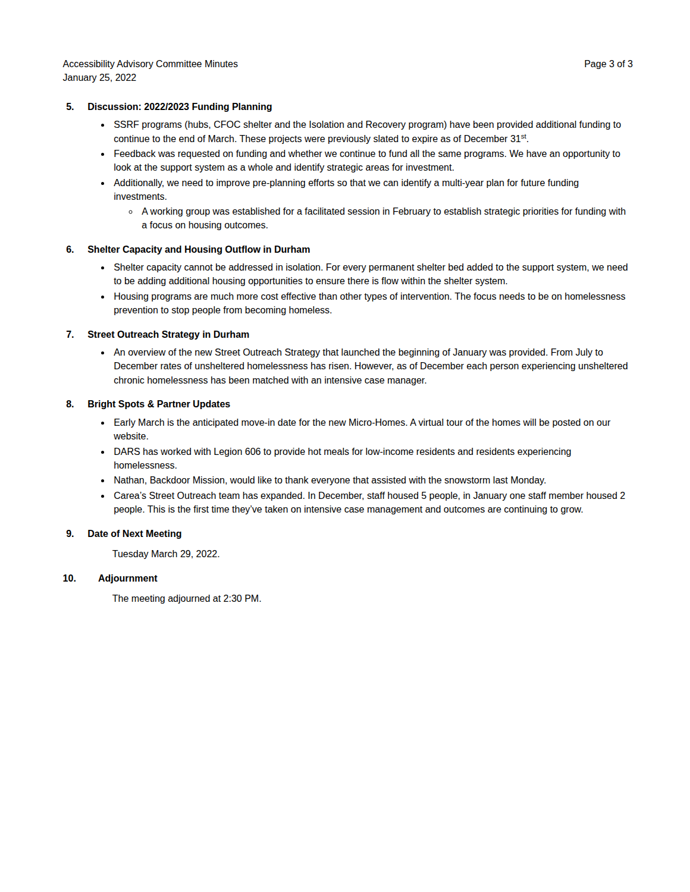Accessibility Advisory Committee Minutes January 25, 2022
Page 3 of 3
Discussion: 2022/2023 Funding Planning
SSRF programs (hubs, CFOC shelter and the Isolation and Recovery program) have been provided additional funding to continue to the end of March. These projects were previously slated to expire as of December 31st.
Feedback was requested on funding and whether we continue to fund all the same programs. We have an opportunity to look at the support system as a whole and identify strategic areas for investment.
Additionally, we need to improve pre-planning efforts so that we can identify a multi-year plan for future funding investments.
A working group was established for a facilitated session in February to establish strategic priorities for funding with a focus on housing outcomes.
Shelter Capacity and Housing Outflow in Durham
Shelter capacity cannot be addressed in isolation. For every permanent shelter bed added to the support system, we need to be adding additional housing opportunities to ensure there is flow within the shelter system.
Housing programs are much more cost effective than other types of intervention. The focus needs to be on homelessness prevention to stop people from becoming homeless.
Street Outreach Strategy in Durham
An overview of the new Street Outreach Strategy that launched the beginning of January was provided. From July to December rates of unsheltered homelessness has risen. However, as of December each person experiencing unsheltered chronic homelessness has been matched with an intensive case manager.
Bright Spots & Partner Updates
Early March is the anticipated move-in date for the new Micro-Homes. A virtual tour of the homes will be posted on our website.
DARS has worked with Legion 606 to provide hot meals for low-income residents and residents experiencing homelessness.
Nathan, Backdoor Mission, would like to thank everyone that assisted with the snowstorm last Monday.
Carea’s Street Outreach team has expanded. In December, staff housed 5 people, in January one staff member housed 2 people. This is the first time they’ve taken on intensive case management and outcomes are continuing to grow.
Date of Next Meeting
Tuesday March 29, 2022.
Adjournment
The meeting adjourned at 2:30 PM.